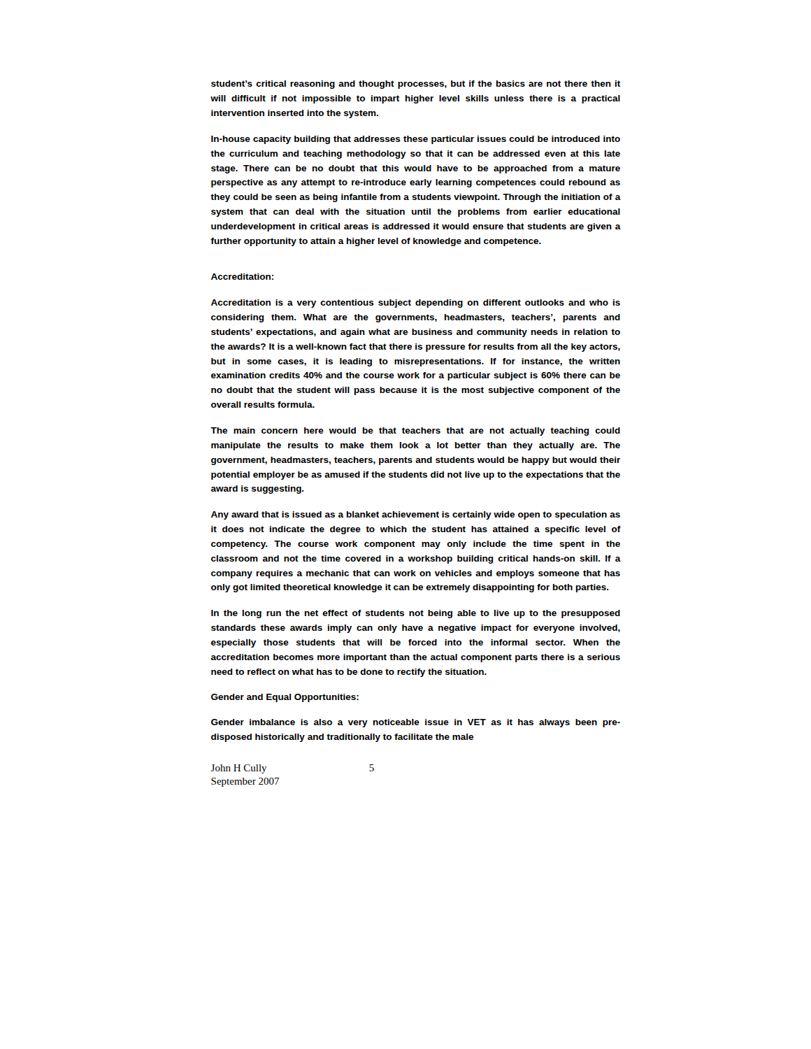student’s critical reasoning and thought processes, but if the basics are not there then it will difficult if not impossible to impart higher level skills unless there is a practical intervention inserted into the system.
In-house capacity building that addresses these particular issues could be introduced into the curriculum and teaching methodology so that it can be addressed even at this late stage. There can be no doubt that this would have to be approached from a mature perspective as any attempt to re-introduce early learning competences could rebound as they could be seen as being infantile from a students viewpoint. Through the initiation of a system that can deal with the situation until the problems from earlier educational underdevelopment in critical areas is addressed it would ensure that students are given a further opportunity to attain a higher level of knowledge and competence.
Accreditation:
Accreditation is a very contentious subject depending on different outlooks and who is considering them. What are the governments, headmasters, teachers’, parents and students’ expectations, and again what are business and community needs in relation to the awards? It is a well-known fact that there is pressure for results from all the key actors, but in some cases, it is leading to misrepresentations. If for instance, the written examination credits 40% and the course work for a particular subject is 60% there can be no doubt that the student will pass because it is the most subjective component of the overall results formula.
The main concern here would be that teachers that are not actually teaching could manipulate the results to make them look a lot better than they actually are. The government, headmasters, teachers, parents and students would be happy but would their potential employer be as amused if the students did not live up to the expectations that the award is suggesting.
Any award that is issued as a blanket achievement is certainly wide open to speculation as it does not indicate the degree to which the student has attained a specific level of competency. The course work component may only include the time spent in the classroom and not the time covered in a workshop building critical hands-on skill. If a company requires a mechanic that can work on vehicles and employs someone that has only got limited theoretical knowledge it can be extremely disappointing for both parties.
In the long run the net effect of students not being able to live up to the presupposed standards these awards imply can only have a negative impact for everyone involved, especially those students that will be forced into the informal sector. When the accreditation becomes more important than the actual component parts there is a serious need to reflect on what has to be done to rectify the situation.
Gender and Equal Opportunities:
Gender imbalance is also a very noticeable issue in VET as it has always been pre-disposed historically and traditionally to facilitate the male
John H Cully
September 2007
5